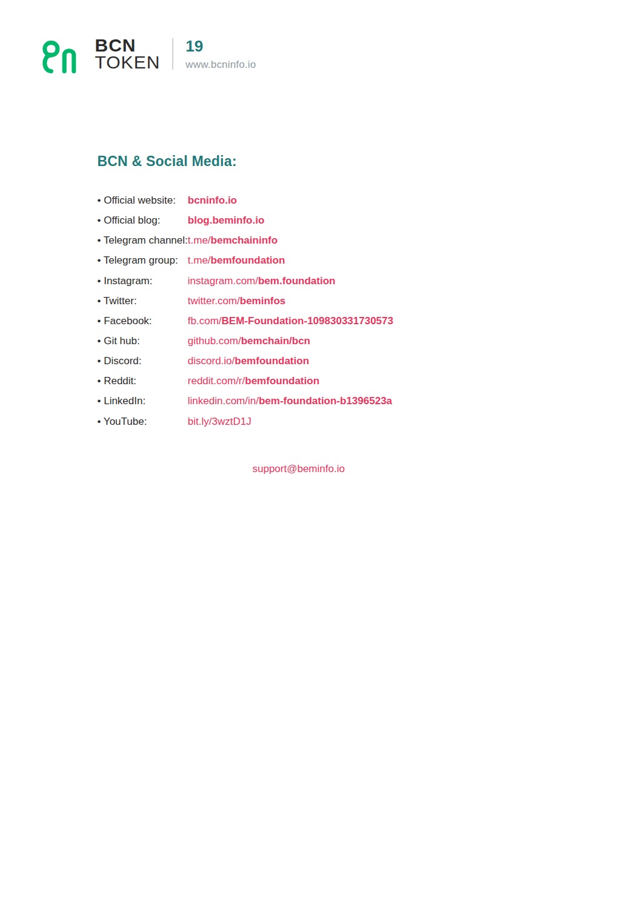BCN TOKEN
19
www.bcninfo.io
BCN & Social Media:
| • Official website: | bcninfo.io |
| • Official blog: | blog.beminfo.io |
| • Telegram channel: | t.me/ bemchaininfo |
| • Telegram group: | t.me/ bemfoundation |
| • Instagram: | instagram.com/ bem.foundation |
| • Twitter: | twitter.com/ beminfos |
| • Facebook: | fb.com/ BEM-Foundation-109830331730573 |
| • Git hub: | github.com/ bemchain/bcn |
| • Discord: | discord.io/ bemfoundation |
| • Reddit: | reddit.com/r/ bemfoundation |
| • LinkedIn: | linkedin.com/in/ bem-foundation-b1396523a |
| • YouTube: | bit.ly/3wztD1J |
support@beminfo.io